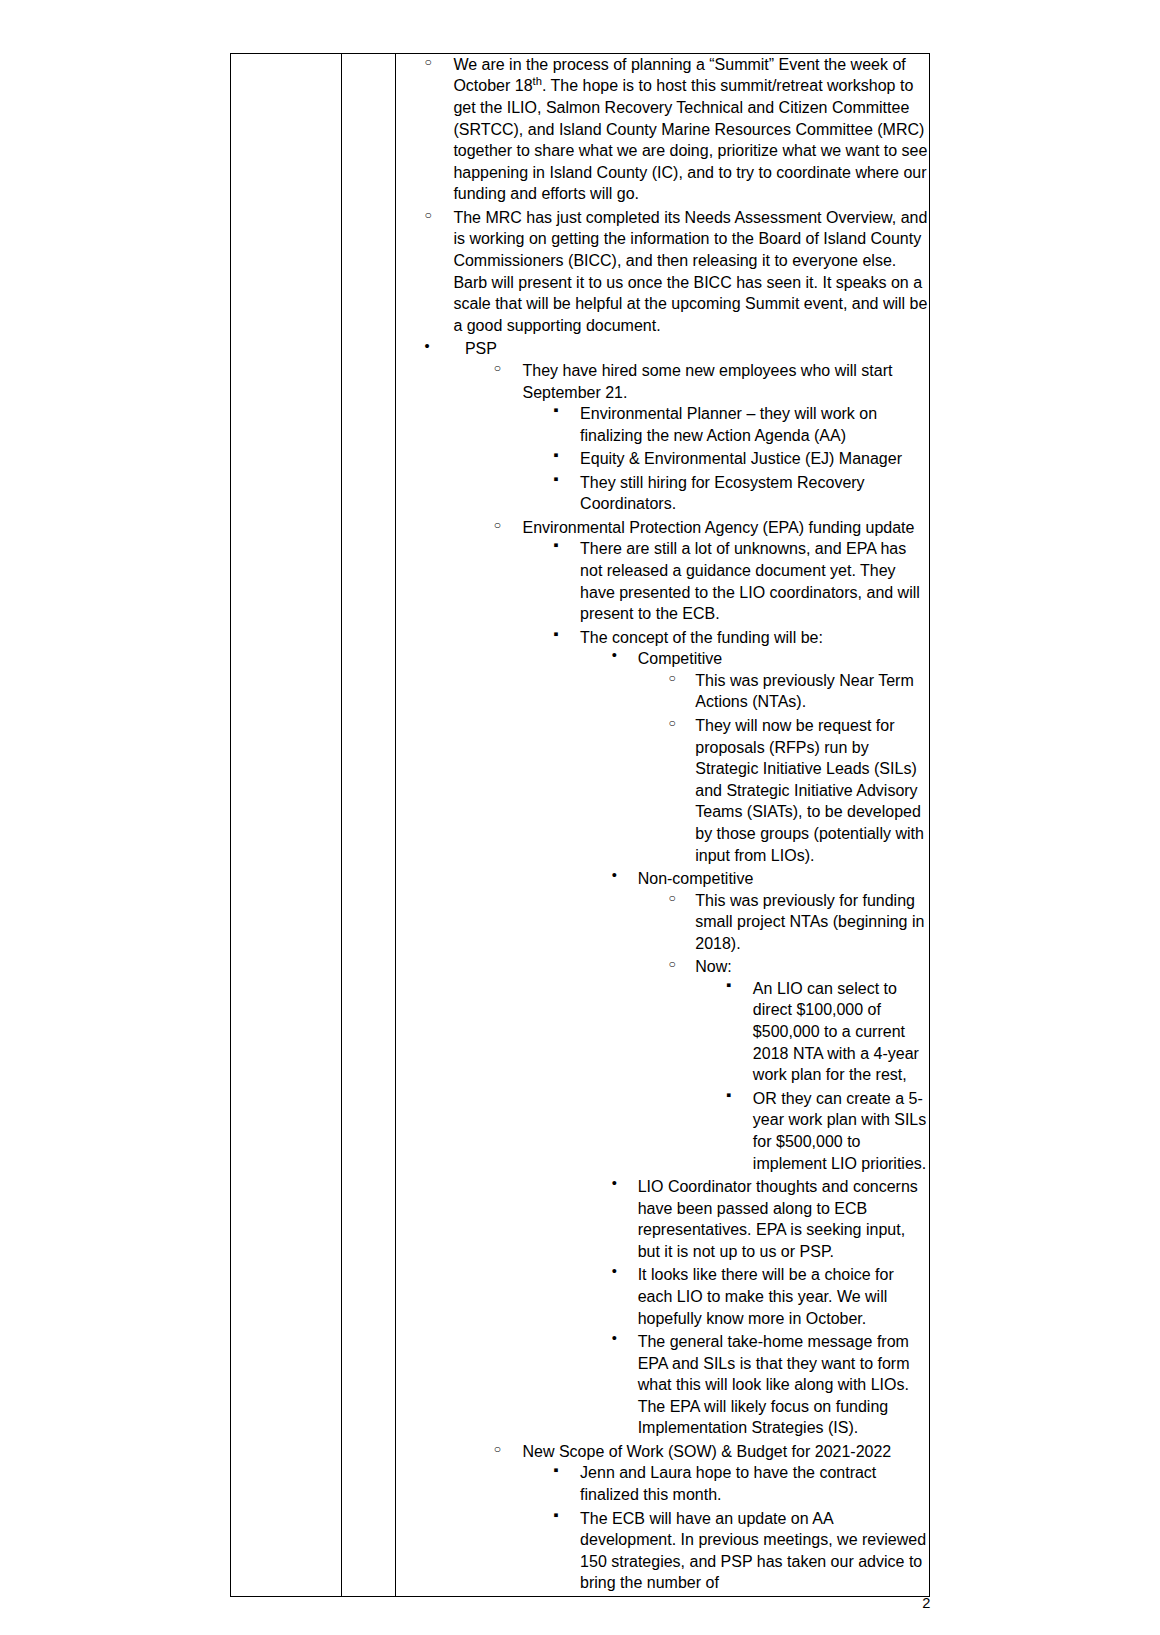| | | We are in the process of planning a “Summit” Event the week of October 18 th . The hope is to host this summit/retreat workshop to get the ILIO, Salmon Recovery Technical and Citizen Committee (SRTCC), and Island County Marine Resources Committee (MRC) together to share what we are doing, prioritize what we want to see happening in Island County (IC), and to try to coordinate where our funding and efforts will go. The MRC has just completed its Needs Assessment Overview, and is working on getting the information to the Board of Island County Commissioners (BICC), and then releasing it to everyone else. Barb will present it to us once the BICC has seen it. It speaks on a scale that will be helpful at the upcoming Summit event, and will be a good supporting document. PSP They have hired some new employees who will start September 21. Environmental Planner – they will work on finalizing the new Action Agenda (AA) Equity & Environmental Justice (EJ) Manager They still hiring for Ecosystem Recovery Coordinators. Environmental Protection Agency (EPA) funding update There are still a lot of unknowns, and EPA has not released a guidance document yet. They have presented to the LIO coordinators, and will present to the ECB. The concept of the funding will be: Competitive This was previously Near Term Actions (NTAs). They will now be request for proposals (RFPs) run by Strategic Initiative Leads (SILs) and Strategic Initiative Advisory Teams (SIATs), to be developed by those groups (potentially with input from LIOs). Non-competitive This was previously for funding small project NTAs (beginning in 2018). Now: An LIO can select to direct $100,000 of $500,000 to a current 2018 NTA with a 4-year work plan for the rest, OR they can create a 5-year work plan with SILs for $500,000 to implement LIO priorities. LIO Coordinator thoughts and concerns have been passed along to ECB representatives. EPA is seeking input, but it is not up to us or PSP. It looks like there will be a choice for each LIO to make this year. We will hopefully know more in October. The general take-home message from EPA and SILs is that they want to form what this will look like along with LIOs. The EPA will likely focus on funding Implementation Strategies (IS). New Scope of Work (SOW) & Budget for 2021-2022 Jenn and Laura hope to have the contract finalized this month. The ECB will have an update on AA development. In previous meetings, we reviewed 150 strategies, and PSP has taken our advice to bring the number of |
2